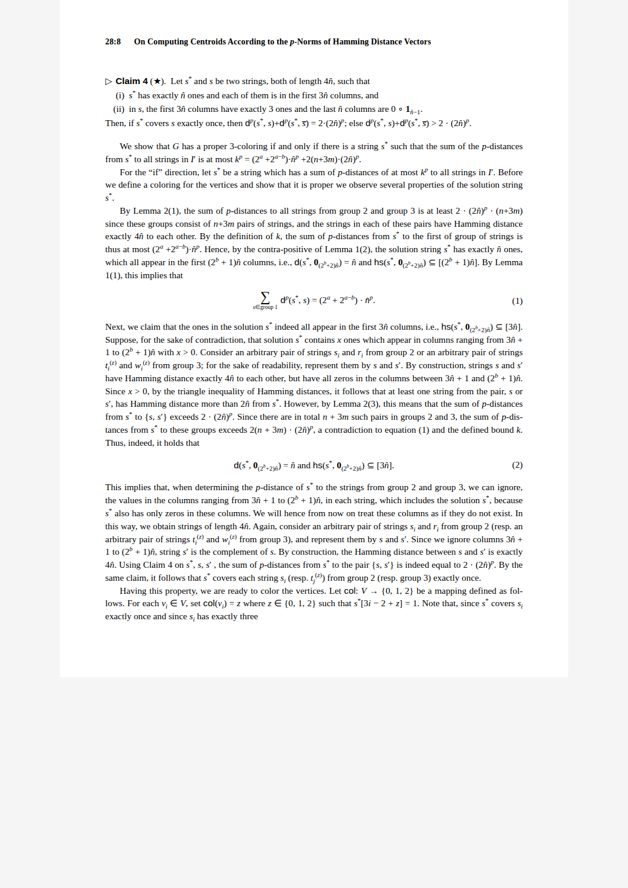28:8 On Computing Centroids According to the p-Norms of Hamming Distance Vectors
▷Claim 4 (★). Let s* and s be two strings, both of length 4n̂, such that
(i) s* has exactly n̂ ones and each of them is in the first 3n̂ columns, and
(ii) in s, the first 3n̂ columns have exactly 3 ones and the last n̂ columns are 0 ∘ 1n̂−1.
Then, if s* covers s exactly once, then dp(s*, s)+dp(s*, s̅) = 2·(2n̂)p; else dp(s*, s)+dp(s*, s̅) > 2 · (2n̂)p.
We show that G has a proper 3-coloring if and only if there is a string s* such that the sum of the p-distances from s* to all strings in I′ is at most kp = (2a +2a−b)·n̂p +2(n+3m)·(2n̂)p.
For the “if” direction, let s* be a string which has a sum of p-distances of at most kp to all strings in I′. Before we define a coloring for the vertices and show that it is proper we observe several properties of the solution string s*.
By Lemma 2(1), the sum of p-distances to all strings from group 2 and group 3 is at least 2 · (2n̂)p · (n+3m) since these groups consist of n+3m pairs of strings, and the strings in each of these pairs have Hamming distance exactly 4n̂ to each other. By the definition of k, the sum of p-distances from s* to the first of group of strings is thus at most (2a +2a−b)·n̂p. Hence, by the contra-positive of Lemma 1(2), the solution string s* has exactly n̂ ones, which all appear in the first (2b + 1)n̂ columns, i.e., d(s*, 0(2b+2)n̂) = n̂ and hs(s*, 0(2b+2)n̂) ⊆ [(2b + 1)n̂]. By Lemma 1(1), this implies that
∑s∈group 1 dp(s*, s) = (2a + 2a−b) · n̂p. (1)
Next, we claim that the ones in the solution s* indeed all appear in the first 3n̂ columns, i.e., hs(s*, 0(2b+2)n̂) ⊆ [3n̂]. Suppose, for the sake of contradiction, that solution s* contains x ones which appear in columns ranging from 3n̂ + 1 to (2b + 1)n̂ with x > 0. Consider an arbitrary pair of strings si and ri from group 2 or an arbitrary pair of strings ti(z) and wi(z) from group 3; for the sake of readability, represent them by s and s′. By construction, strings s and s′ have Hamming distance exactly 4n̂ to each other, but have all zeros in the columns between 3n̂ + 1 and (2b + 1)n̂. Since x > 0, by the triangle inequality of Hamming distances, it follows that at least one string from the pair, s or s′, has Hamming distance more than 2n̂ from s*. However, by Lemma 2(3), this means that the sum of p-distances from s* to {s, s′} exceeds 2 · (2n̂)p. Since there are in total n + 3m such pairs in groups 2 and 3, the sum of p-distances from s* to these groups exceeds 2(n + 3m) · (2n̂)p, a contradiction to equation (1) and the defined bound k. Thus, indeed, it holds that
d(s*, 0(2b+2)n̂) = n̂ and hs(s*, 0(2b+2)n̂) ⊆ [3n̂]. (2)
This implies that, when determining the p-distance of s* to the strings from group 2 and group 3, we can ignore, the values in the columns ranging from 3n̂ + 1 to (2b + 1)n̂, in each string, which includes the solution s*, because s* also has only zeros in these columns. We will hence from now on treat these columns as if they do not exist. In this way, we obtain strings of length 4n̂. Again, consider an arbitrary pair of strings si and ri from group 2 (resp. an arbitrary pair of strings ti(z) and wi(z) from group 3), and represent them by s and s′. Since we ignore columns 3n̂ + 1 to (2b + 1)n̂, string s′ is the complement of s. By construction, the Hamming distance between s and s′ is exactly 4n̂. Using Claim 4 on s*, s, s′ , the sum of p-distances from s* to the pair {s, s′} is indeed equal to 2 · (2n̂)p. By the same claim, it follows that s* covers each string si (resp. tj(z)) from group 2 (resp. group 3) exactly once.
Having this property, we are ready to color the vertices. Let col: V → {0, 1, 2} be a mapping defined as follows. For each vi ∈ V, set col(vi) = z where z ∈ {0, 1, 2} such that s*[3i − 2 + z] = 1. Note that, since s* covers si exactly once and since si has exactly three